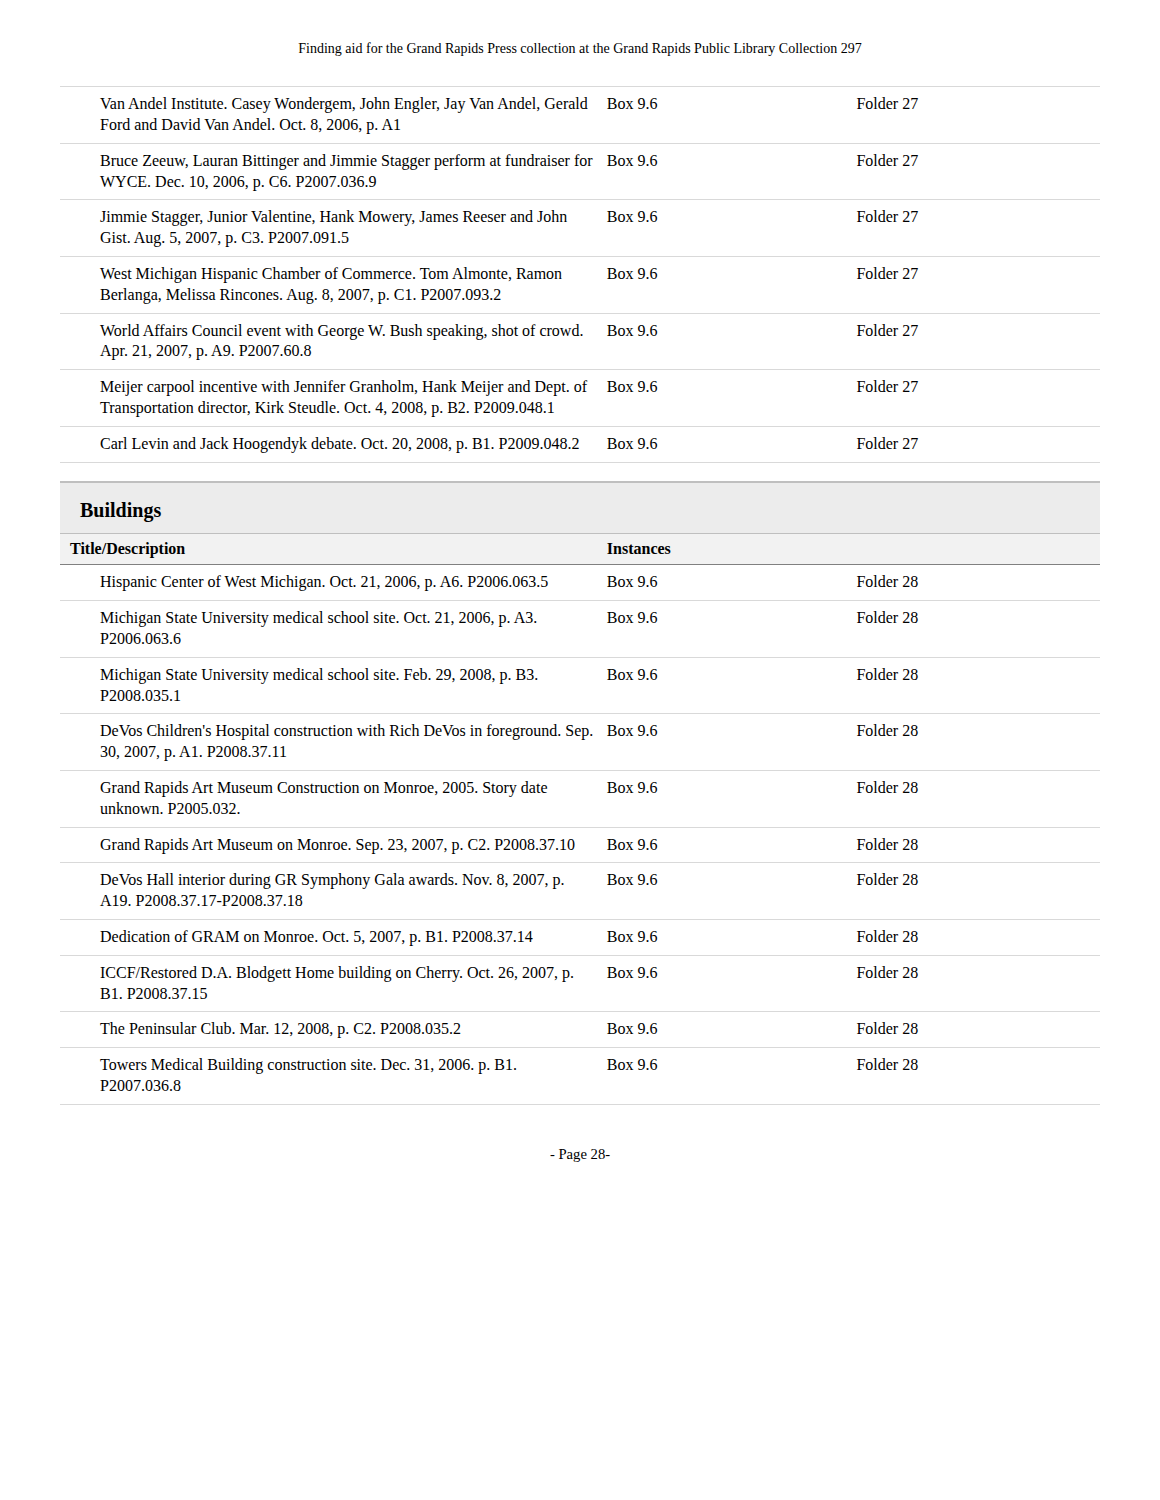Finding aid for the Grand Rapids Press collection at the Grand Rapids Public Library Collection 297
| Van Andel Institute. Casey Wondergem, John Engler, Jay Van Andel, Gerald Ford and David Van Andel. Oct. 8, 2006, p. A1 | Box 9.6 | Folder 27 |
| Bruce Zeeuw, Lauran Bittinger and Jimmie Stagger perform at fundraiser for WYCE. Dec. 10, 2006, p. C6. P2007.036.9 | Box 9.6 | Folder 27 |
| Jimmie Stagger, Junior Valentine, Hank Mowery, James Reeser and John Gist. Aug. 5, 2007, p. C3. P2007.091.5 | Box 9.6 | Folder 27 |
| West Michigan Hispanic Chamber of Commerce. Tom Almonte, Ramon Berlanga, Melissa Rincones. Aug. 8, 2007, p. C1. P2007.093.2 | Box 9.6 | Folder 27 |
| World Affairs Council event with George W. Bush speaking, shot of crowd. Apr. 21, 2007, p. A9. P2007.60.8 | Box 9.6 | Folder 27 |
| Meijer carpool incentive with Jennifer Granholm, Hank Meijer and Dept. of Transportation director, Kirk Steudle. Oct. 4, 2008, p. B2. P2009.048.1 | Box 9.6 | Folder 27 |
| Carl Levin and Jack Hoogendyk debate. Oct. 20, 2008, p. B1. P2009.048.2 | Box 9.6 | Folder 27 |
Buildings
| Title/Description | Instances |
| Hispanic Center of West Michigan. Oct. 21, 2006, p. A6. P2006.063.5 | Box 9.6 | Folder 28 |
| Michigan State University medical school site. Oct. 21, 2006, p. A3. P2006.063.6 | Box 9.6 | Folder 28 |
| Michigan State University medical school site. Feb. 29, 2008, p. B3. P2008.035.1 | Box 9.6 | Folder 28 |
| DeVos Children's Hospital construction with Rich DeVos in foreground. Sep. 30, 2007, p. A1. P2008.37.11 | Box 9.6 | Folder 28 |
| Grand Rapids Art Museum Construction on Monroe, 2005. Story date unknown. P2005.032. | Box 9.6 | Folder 28 |
| Grand Rapids Art Museum on Monroe. Sep. 23, 2007, p. C2. P2008.37.10 | Box 9.6 | Folder 28 |
| DeVos Hall interior during GR Symphony Gala awards. Nov. 8, 2007, p. A19. P2008.37.17-P2008.37.18 | Box 9.6 | Folder 28 |
| Dedication of GRAM on Monroe. Oct. 5, 2007, p. B1. P2008.37.14 | Box 9.6 | Folder 28 |
| ICCF/Restored D.A. Blodgett Home building on Cherry. Oct. 26, 2007, p. B1. P2008.37.15 | Box 9.6 | Folder 28 |
| The Peninsular Club. Mar. 12, 2008, p. C2. P2008.035.2 | Box 9.6 | Folder 28 |
| Towers Medical Building construction site. Dec. 31, 2006. p. B1. P2007.036.8 | Box 9.6 | Folder 28 |
- Page 28-